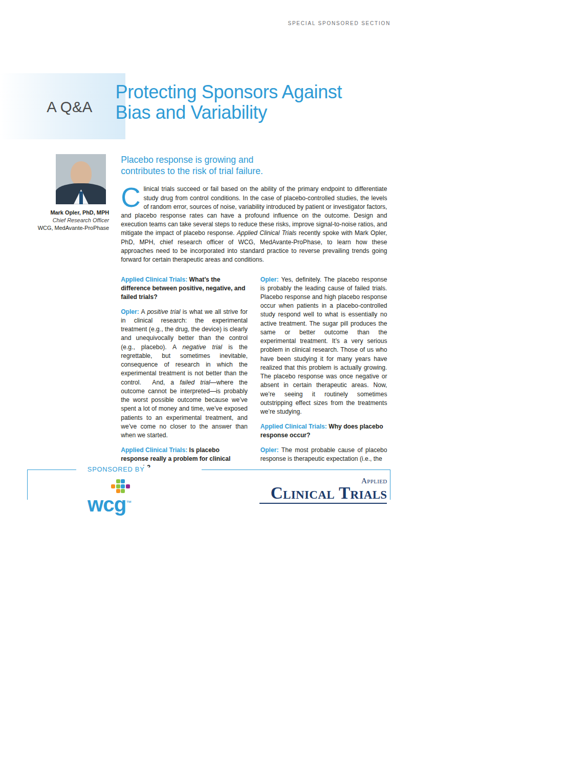SPECIAL SPONSORED SECTION
A Q&A
Protecting Sponsors Against
Bias and Variability
Mark Opler, PhD, MPH
Chief Research Officer
WCG, MedAvante-ProPhase
Placebo response is growing and
contributes to the risk of trial failure.
Clinical trials succeed or fail based on the ability of the primary endpoint to differentiate study drug from control conditions. In the case of placebo-controlled studies, the levels of random error, sources of noise, variability introduced by patient or investigator factors, and placebo response rates can have a profound influence on the outcome. Design and execution teams can take several steps to reduce these risks, improve signal-to-noise ratios, and mitigate the impact of placebo response. Applied Clinical Trials recently spoke with Mark Opler, PhD, MPH, chief research officer of WCG, MedAvante-ProPhase, to learn how these approaches need to be incorporated into standard practice to reverse prevailing trends going forward for certain therapeutic areas and conditions.
Applied Clinical Trials: What’s the difference between positive, negative, and failed trials?
Opler: A positive trial is what we all strive for in clinical research: the experimental treatment (e.g., the drug, the device) is clearly and unequivocally better than the control (e.g., placebo). A negative trial is the regrettable, but sometimes inevitable, consequence of research in which the experimental treatment is not better than the control. And, a failed trial—where the outcome cannot be interpreted—is probably the worst possible outcome because we’ve spent a lot of money and time, we’ve exposed patients to an experimental treatment, and we’ve come no closer to the answer than when we started.
Applied Clinical Trials: Is placebo response really a problem for clinical research?
Opler: Yes, definitely. The placebo response is probably the leading cause of failed trials. Placebo response and high placebo response occur when patients in a placebo-controlled study respond well to what is essentially no active treatment. The sugar pill produces the same or better outcome than the experimental treatment. It’s a very serious problem in clinical research. Those of us who have been studying it for many years have realized that this problem is actually growing. The placebo response was once negative or absent in certain therapeutic areas. Now, we’re seeing it routinely sometimes outstripping effect sizes from the treatments we’re studying.
Applied Clinical Trials: Why does placebo response occur?
Opler: The most probable cause of placebo response is therapeutic expectation (i.e., the
SPONSORED BY
wcg™
Applied
Clinical Trials